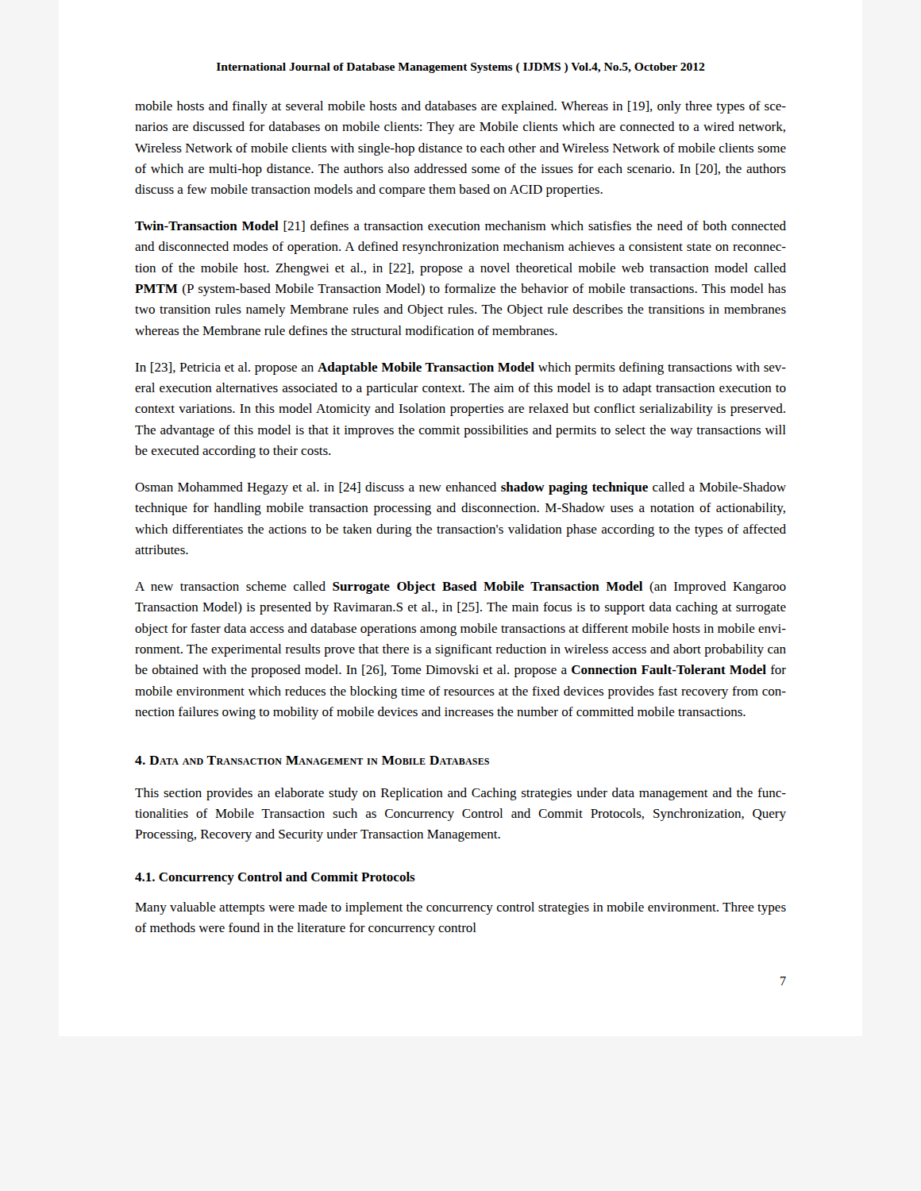International Journal of Database Management Systems ( IJDMS ) Vol.4, No.5, October 2012
mobile hosts and finally at several mobile hosts and databases are explained. Whereas in [19], only three types of scenarios are discussed for databases on mobile clients: They are Mobile clients which are connected to a wired network, Wireless Network of mobile clients with single-hop distance to each other and Wireless Network of mobile clients some of which are multi-hop distance. The authors also addressed some of the issues for each scenario. In [20], the authors discuss a few mobile transaction models and compare them based on ACID properties.
Twin-Transaction Model [21] defines a transaction execution mechanism which satisfies the need of both connected and disconnected modes of operation. A defined resynchronization mechanism achieves a consistent state on reconnection of the mobile host. Zhengwei et al., in [22], propose a novel theoretical mobile web transaction model called PMTM (P system-based Mobile Transaction Model) to formalize the behavior of mobile transactions. This model has two transition rules namely Membrane rules and Object rules. The Object rule describes the transitions in membranes whereas the Membrane rule defines the structural modification of membranes.
In [23], Petricia et al. propose an Adaptable Mobile Transaction Model which permits defining transactions with several execution alternatives associated to a particular context. The aim of this model is to adapt transaction execution to context variations. In this model Atomicity and Isolation properties are relaxed but conflict serializability is preserved. The advantage of this model is that it improves the commit possibilities and permits to select the way transactions will be executed according to their costs.
Osman Mohammed Hegazy et al. in [24] discuss a new enhanced shadow paging technique called a Mobile-Shadow technique for handling mobile transaction processing and disconnection. M-Shadow uses a notation of actionability, which differentiates the actions to be taken during the transaction's validation phase according to the types of affected attributes.
A new transaction scheme called Surrogate Object Based Mobile Transaction Model (an Improved Kangaroo Transaction Model) is presented by Ravimaran.S et al., in [25]. The main focus is to support data caching at surrogate object for faster data access and database operations among mobile transactions at different mobile hosts in mobile environment. The experimental results prove that there is a significant reduction in wireless access and abort probability can be obtained with the proposed model. In [26], Tome Dimovski et al. propose a Connection Fault-Tolerant Model for mobile environment which reduces the blocking time of resources at the fixed devices provides fast recovery from connection failures owing to mobility of mobile devices and increases the number of committed mobile transactions.
4. Data and Transaction Management in Mobile Databases
This section provides an elaborate study on Replication and Caching strategies under data management and the functionalities of Mobile Transaction such as Concurrency Control and Commit Protocols, Synchronization, Query Processing, Recovery and Security under Transaction Management.
4.1. Concurrency Control and Commit Protocols
Many valuable attempts were made to implement the concurrency control strategies in mobile environment. Three types of methods were found in the literature for concurrency control
7